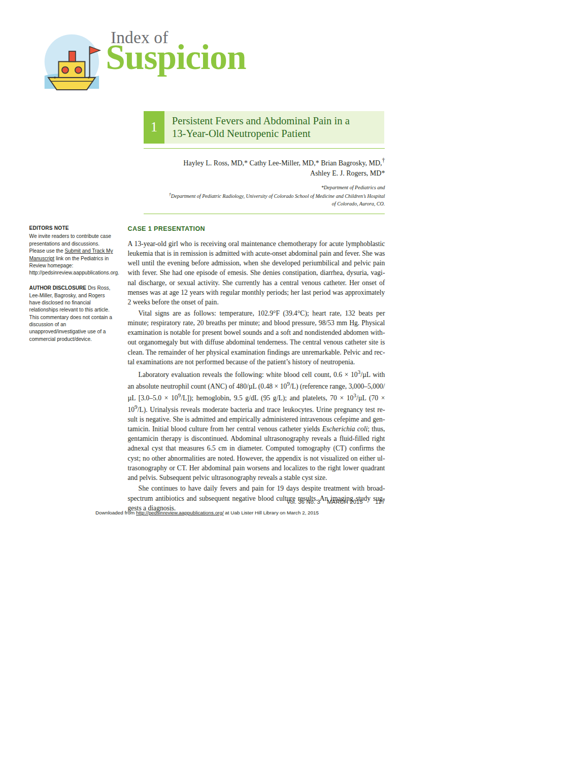Index of
Suspicion
1
Persistent Fevers and Abdominal Pain in a
13-Year-Old Neutropenic Patient
Hayley L. Ross, MD,* Cathy Lee-Miller, MD,* Brian Bagrosky, MD,† Ashley E. J. Rogers, MD*
*Department of Pediatrics and
†Department of Pediatric Radiology, University of Colorado School of Medicine and Children’s Hospital
of Colorado, Aurora, CO.
EDITORS NOTE
We invite readers to contribute case presentations and discussions. Please use the Submit and Track My Manuscript link on the Pediatrics in Review homepage: http://pedsinreview.aappublications.org.
AUTHOR DISCLOSURE Drs Ross, Lee-Miller, Bagrosky, and Rogers have disclosed no financial relationships relevant to this article. This commentary does not contain a discussion of an unapproved/investigative use of a commercial product/device.
CASE 1 PRESENTATION
A 13-year-old girl who is receiving oral maintenance chemotherapy for acute lymphoblastic leukemia that is in remission is admitted with acute-onset abdominal pain and fever. She was well until the evening before admission, when she developed periumbilical and pelvic pain with fever. She had one episode of emesis. She denies constipation, diarrhea, dysuria, vaginal discharge, or sexual activity. She currently has a central venous catheter. Her onset of menses was at age 12 years with regular monthly periods; her last period was approximately 2 weeks before the onset of pain.
Vital signs are as follows: temperature, 102.9°F (39.4°C); heart rate, 132 beats per minute; respiratory rate, 20 breaths per minute; and blood pressure, 98/53 mm Hg. Physical examination is notable for present bowel sounds and a soft and nondistended abdomen without organomegaly but with diffuse abdominal tenderness. The central venous catheter site is clean. The remainder of her physical examination findings are unremarkable. Pelvic and rectal examinations are not performed because of the patient’s history of neutropenia.
Laboratory evaluation reveals the following: white blood cell count, 0.6 × 103/µL with an absolute neutrophil count (ANC) of 480/µL (0.48 × 109/L) (reference range, 3,000–5,000/µL [3.0–5.0 × 109/L]); hemoglobin, 9.5 g/dL (95 g/L); and platelets, 70 × 103/µL (70 × 109/L). Urinalysis reveals moderate bacteria and trace leukocytes. Urine pregnancy test result is negative. She is admitted and empirically administered intravenous cefepime and gentamicin. Initial blood culture from her central venous catheter yields Escherichia coli; thus, gentamicin therapy is discontinued. Abdominal ultrasonography reveals a fluid-filled right adnexal cyst that measures 6.5 cm in diameter. Computed tomography (CT) confirms the cyst; no other abnormalities are noted. However, the appendix is not visualized on either ultrasonography or CT. Her abdominal pain worsens and localizes to the right lower quadrant and pelvis. Subsequent pelvic ultrasonography reveals a stable cyst size.
She continues to have daily fevers and pain for 19 days despite treatment with broad-spectrum antibiotics and subsequent negative blood culture results. An imaging study suggests a diagnosis.
Vol. 36 No. 3 MARCH 2015 127
Downloaded from http://pedsinreview.aappublications.org/ at Uab Lister Hill Library on March 2, 2015